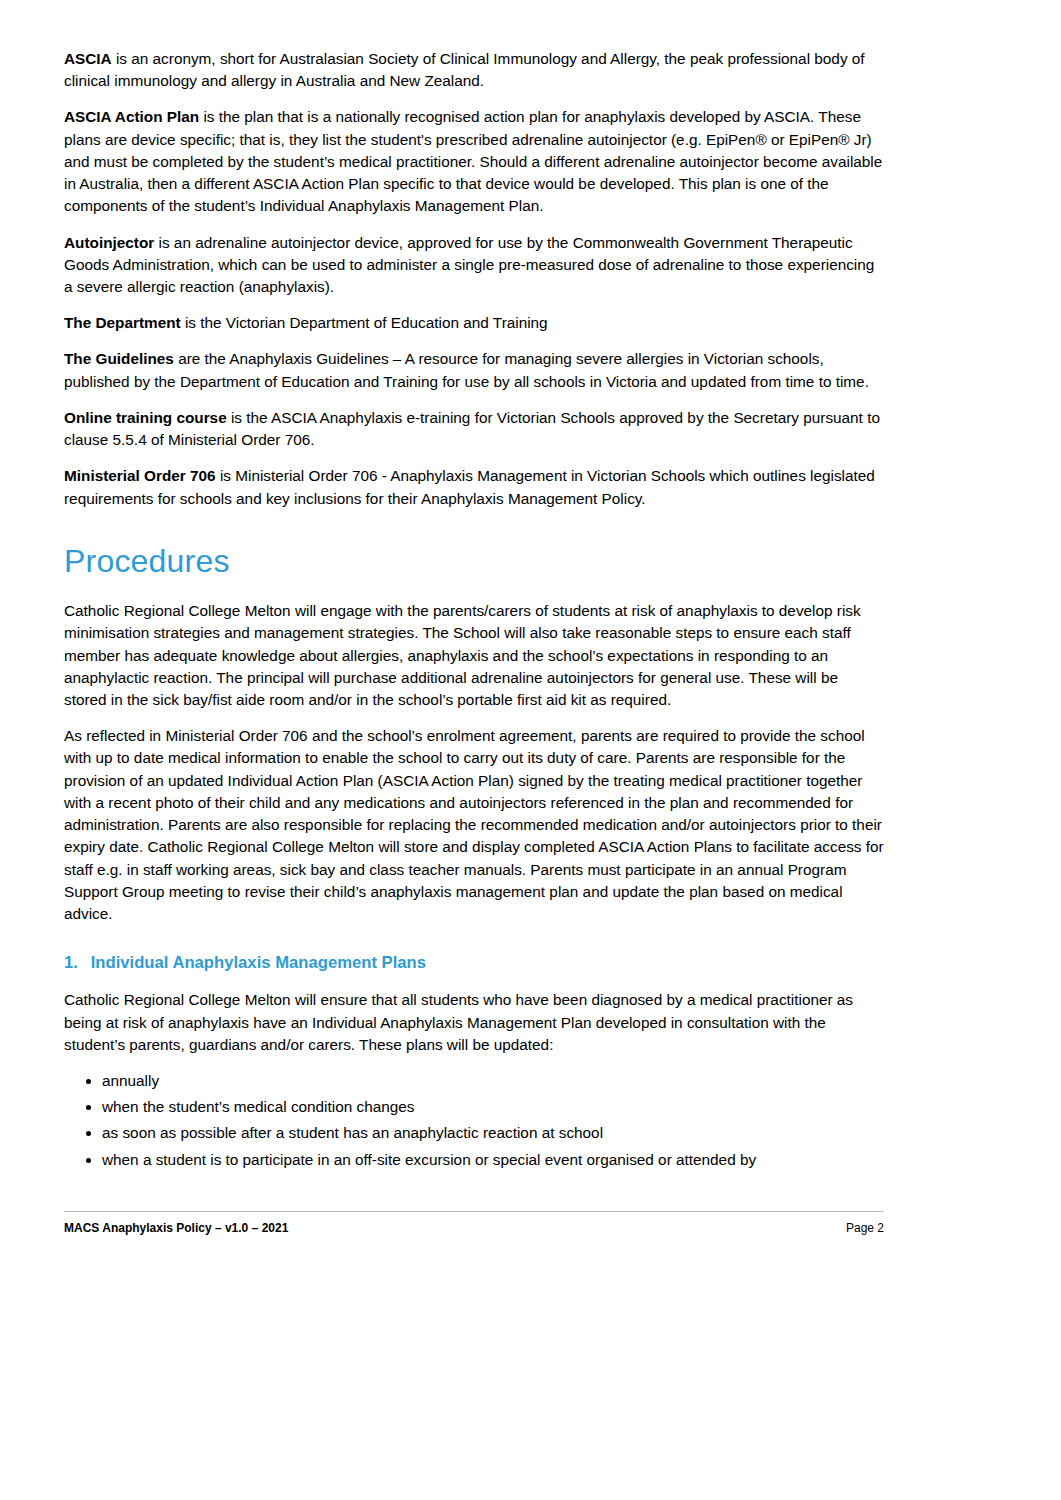ASCIA is an acronym, short for Australasian Society of Clinical Immunology and Allergy, the peak professional body of clinical immunology and allergy in Australia and New Zealand.
ASCIA Action Plan is the plan that is a nationally recognised action plan for anaphylaxis developed by ASCIA. These plans are device specific; that is, they list the student's prescribed adrenaline autoinjector (e.g. EpiPen® or EpiPen® Jr) and must be completed by the student’s medical practitioner. Should a different adrenaline autoinjector become available in Australia, then a different ASCIA Action Plan specific to that device would be developed. This plan is one of the components of the student’s Individual Anaphylaxis Management Plan.
Autoinjector is an adrenaline autoinjector device, approved for use by the Commonwealth Government Therapeutic Goods Administration, which can be used to administer a single pre-measured dose of adrenaline to those experiencing a severe allergic reaction (anaphylaxis).
The Department is the Victorian Department of Education and Training
The Guidelines are the Anaphylaxis Guidelines – A resource for managing severe allergies in Victorian schools, published by the Department of Education and Training for use by all schools in Victoria and updated from time to time.
Online training course is the ASCIA Anaphylaxis e-training for Victorian Schools approved by the Secretary pursuant to clause 5.5.4 of Ministerial Order 706.
Ministerial Order 706 is Ministerial Order 706 - Anaphylaxis Management in Victorian Schools which outlines legislated requirements for schools and key inclusions for their Anaphylaxis Management Policy.
Procedures
Catholic Regional College Melton will engage with the parents/carers of students at risk of anaphylaxis to develop risk minimisation strategies and management strategies. The School will also take reasonable steps to ensure each staff member has adequate knowledge about allergies, anaphylaxis and the school’s expectations in responding to an anaphylactic reaction. The principal will purchase additional adrenaline autoinjectors for general use. These will be stored in the sick bay/fist aide room and/or in the school’s portable first aid kit as required.
As reflected in Ministerial Order 706 and the school’s enrolment agreement, parents are required to provide the school with up to date medical information to enable the school to carry out its duty of care. Parents are responsible for the provision of an updated Individual Action Plan (ASCIA Action Plan) signed by the treating medical practitioner together with a recent photo of their child and any medications and autoinjectors referenced in the plan and recommended for administration. Parents are also responsible for replacing the recommended medication and/or autoinjectors prior to their expiry date. Catholic Regional College Melton will store and display completed ASCIA Action Plans to facilitate access for staff e.g. in staff working areas, sick bay and class teacher manuals. Parents must participate in an annual Program Support Group meeting to revise their child’s anaphylaxis management plan and update the plan based on medical advice.
1. Individual Anaphylaxis Management Plans
Catholic Regional College Melton will ensure that all students who have been diagnosed by a medical practitioner as being at risk of anaphylaxis have an Individual Anaphylaxis Management Plan developed in consultation with the student’s parents, guardians and/or carers. These plans will be updated:
annually
when the student’s medical condition changes
as soon as possible after a student has an anaphylactic reaction at school
when a student is to participate in an off-site excursion or special event organised or attended by
MACS Anaphylaxis Policy – v1.0 – 2021 Page 2